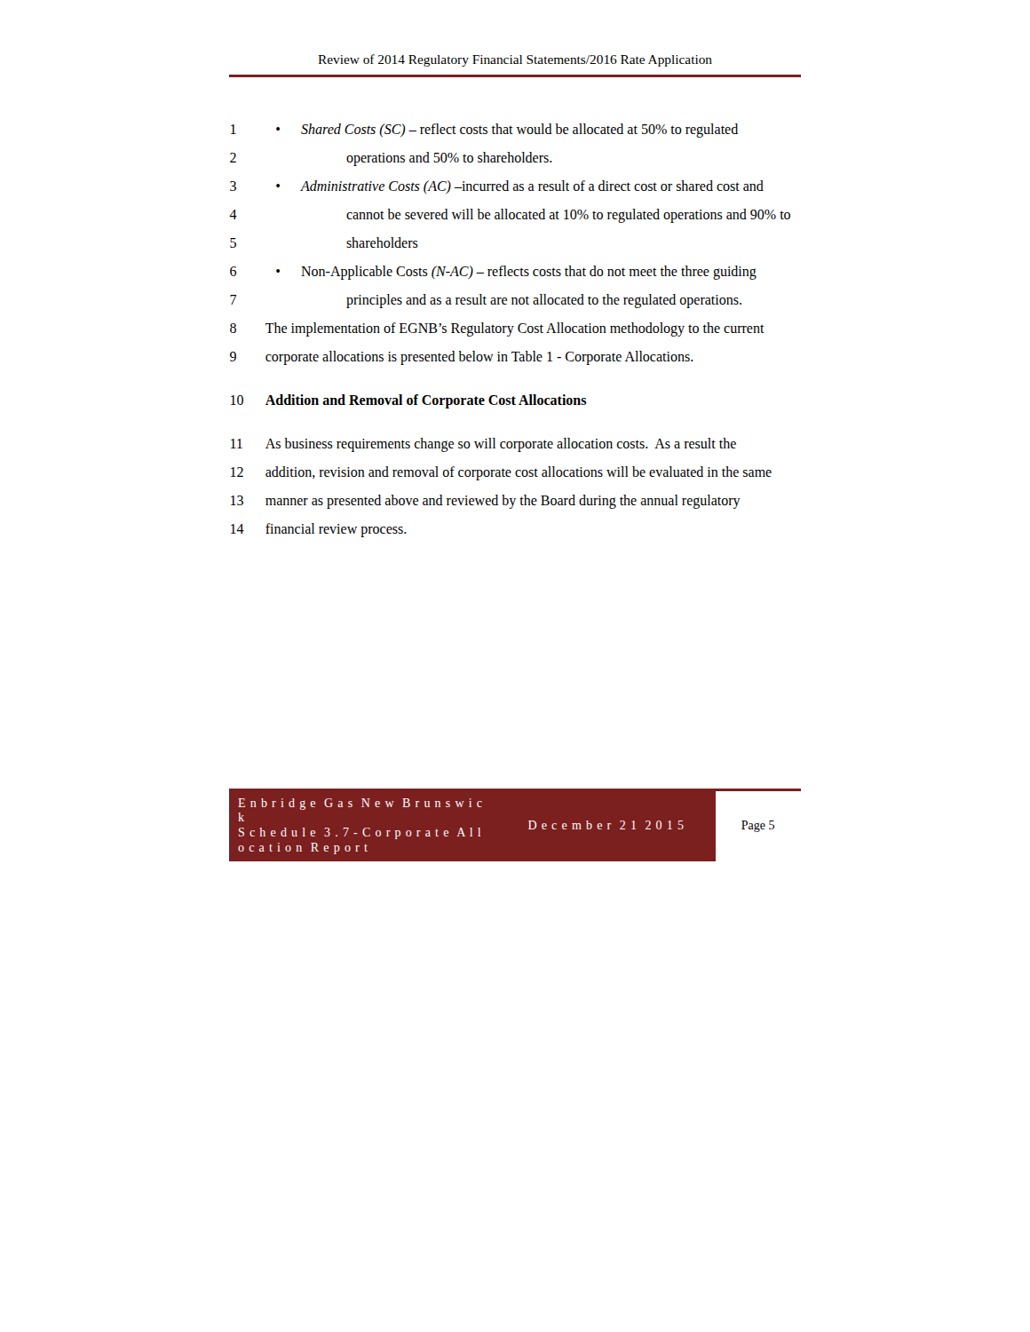Review of 2014 Regulatory Financial Statements/2016 Rate Application
| 1 | • Shared Costs (SC) – reflect costs that would be allocated at 50% to regulated |
| 2 | operations and 50% to shareholders. |
| 3 | • Administrative Costs (AC) –incurred as a result of a direct cost or shared cost and |
| 4 | cannot be severed will be allocated at 10% to regulated operations and 90% to |
| 5 | shareholders |
| 6 | • Non-Applicable Costs (N-AC) – reflects costs that do not meet the three guiding |
| 7 | principles and as a result are not allocated to the regulated operations. |
| 8 | The implementation of EGNB’s Regulatory Cost Allocation methodology to the current |
| 9 | corporate allocations is presented below in Table 1 - Corporate Allocations. |
| 10 | Addition and Removal of Corporate Cost Allocations |
| 11 | As business requirements change so will corporate allocation costs. As a result the |
| 12 | addition, revision and removal of corporate cost allocations will be evaluated in the same |
| 13 | manner as presented above and reviewed by the Board during the annual regulatory |
| 14 | financial review process. |
E n b r i d g e G a s N e w B r u n s w i c k
S c h e d u l e 3 . 7 - C o r p o r a t e A l l o c a t i o n R e p o r t
D e c e m b e r 2 1 2 0 1 5
Page 5